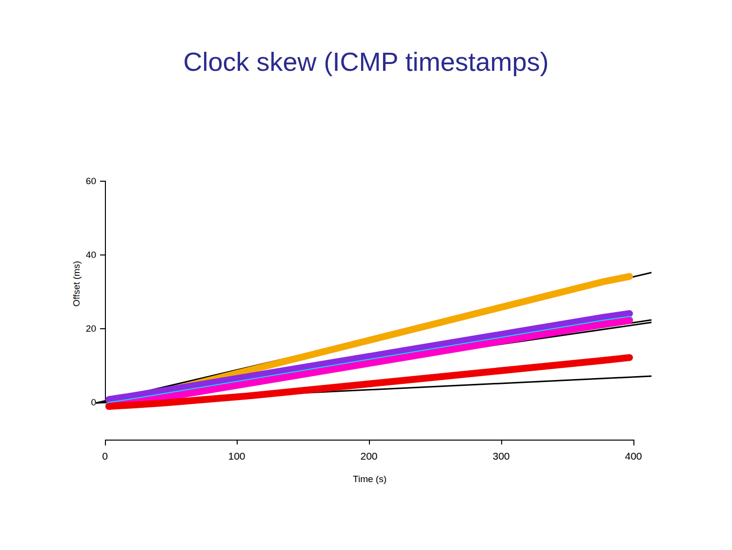Clock skew (ICMP timestamps)
0
20
40
60
0
100
200
300
400
Time (s)
Offset (ms)